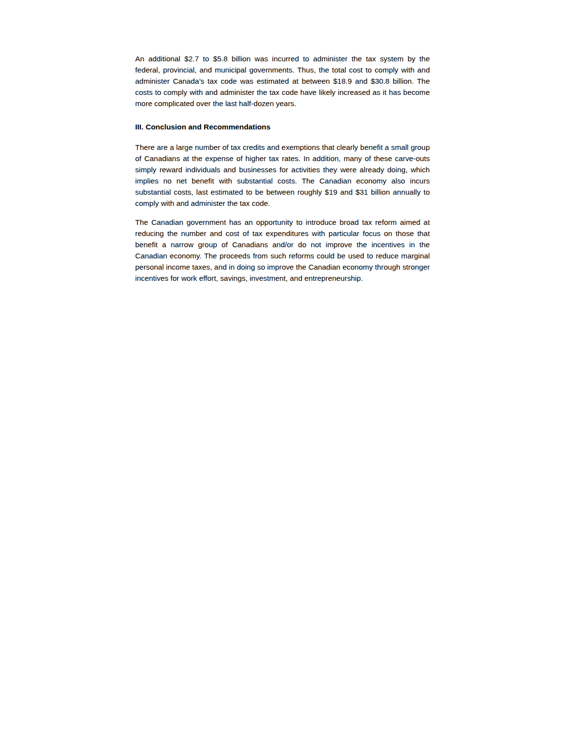An additional $2.7 to $5.8 billion was incurred to administer the tax system by the federal, provincial, and municipal governments. Thus, the total cost to comply with and administer Canada’s tax code was estimated at between $18.9 and $30.8 billion. The costs to comply with and administer the tax code have likely increased as it has become more complicated over the last half-dozen years.
III. Conclusion and Recommendations
There are a large number of tax credits and exemptions that clearly benefit a small group of Canadians at the expense of higher tax rates. In addition, many of these carve-outs simply reward individuals and businesses for activities they were already doing, which implies no net benefit with substantial costs. The Canadian economy also incurs substantial costs, last estimated to be between roughly $19 and $31 billion annually to comply with and administer the tax code.
The Canadian government has an opportunity to introduce broad tax reform aimed at reducing the number and cost of tax expenditures with particular focus on those that benefit a narrow group of Canadians and/or do not improve the incentives in the Canadian economy. The proceeds from such reforms could be used to reduce marginal personal income taxes, and in doing so improve the Canadian economy through stronger incentives for work effort, savings, investment, and entrepreneurship.